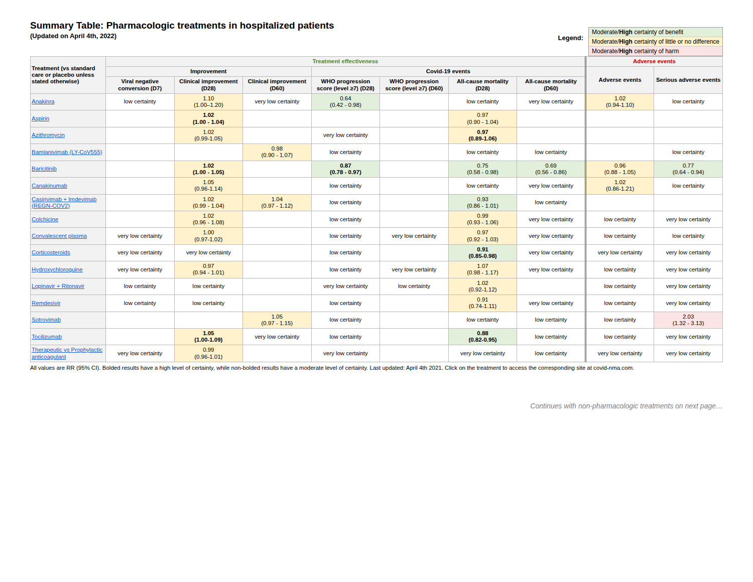Summary Table: Pharmacologic treatments in hospitalized patients
(Updated on April 4th, 2022)
Legend:
Moderate/High certainty of benefit
Moderate/High certainty of little or no difference
Moderate/High certainty of harm
| Treatment (vs standard care or placebo unless stated otherwise) | Treatment effectiveness | Adverse events |
| --- | --- | --- |
| Improvement | Covid-19 events | Adverse events | Serious adverse events |
| Viral negative conversion (D7) | Clinical improvement (D28) | Clinical improvement (D60) | WHO progression score (level ≥7) (D28) | WHO progression score (level ≥7) (D60) | All-cause mortality (D28) | All-cause mortality (D60) |
| Anakinra | low certainty | 1.10 (1.00–1.20) | very low certainty | 0.64 (0.42 - 0.98) | | low certainty | very low certainty | 1.02 (0.94-1.10) | low certainty |
| Aspirin | | 1.02 (1.00 - 1.04) | | | | 0.97 (0.90 - 1.04) | | | |
| Azithromycin | | 1.02 (0.99-1.05) | | very low certainty | | 0.97 (0.89-1.06) | | | |
| Bamlanivimab (LY-CoV555) | | | 0.98 (0.90 - 1.07) | low certainty | | low certainty | low certainty | | low certainty |
| Baricitinib | | 1.02 (1.00 - 1.05) | | 0.87 (0.78 - 0.97) | | 0.75 (0.58 - 0.98) | 0.69 (0.56 - 0.86) | 0.96 (0.88 - 1.05) | 0.77 (0.64 - 0.94) |
| Canakinumab | | 1.05 (0.96-1.14) | | low certainty | | low certainty | very low certainty | 1.02 (0.86-1.21) | low certainty |
| Casirivimab + Imdevimab (REGN-COV2) | | 1.02 (0.99 - 1.04) | 1.04 (0.97 - 1.12) | low certainty | | 0.93 (0.86 - 1.01) | low certainty | | |
| Colchicine | | 1.02 (0.96 - 1.08) | | low certainty | | 0.99 (0.93 - 1.06) | very low certainty | low certainty | very low certainty |
| Convalescent plasma | very low certainty | 1.00 (0.97-1.02) | | low certainty | very low certainty | 0.97 (0.92 - 1.03) | very low certainty | low certainty | low certainty |
| Corticosteroids | very low certainty | very low certainty | | low certainty | | 0.91 (0.85-0.98) | very low certainty | very low certainty | very low certainty |
| Hydroxychloroquine | very low certainty | 0.97 (0.94 - 1.01) | | low certainty | very low certainty | 1.07 (0.98 - 1.17) | very low certainty | low certainty | very low certainty |
| Lopinavir + Ritonavir | low certainty | low certainty | | very low certainty | low certainty | 1.02 (0.92-1.12) | | low certainty | very low certainty |
| Remdesivir | low certainty | low certainty | | low certainty | | 0.91 (0.74-1.11) | very low certainty | low certainty | very low certainty |
| Sotrovimab | | | 1.05 (0.97 - 1.15) | low certainty | | low certainty | low certainty | low certainty | 2.03 (1.32 - 3.13) |
| Tocilizumab | | 1.05 (1.00-1.09) | very low certainty | low certainty | | 0.88 (0.82-0.95) | low certainty | low certainty | very low certainty |
| Therapeutic vs Prophylactic anticoagulant | very low certainty | 0.99 (0.96-1.01) | | very low certainty | | very low certainty | low certainty | very low certainty | very low certainty |
All values are RR (95% CI). Bolded results have a high level of certainty, while non-bolded results have a moderate level of certainty. Last updated: April 4th 2021. Click on the treatment to access the corresponding site at covid-nma.com.
Continues with non-pharmacologic treatments on next page…